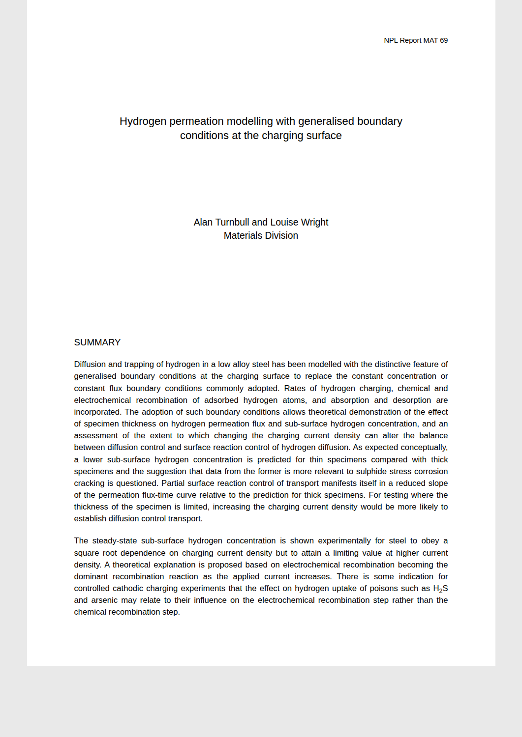NPL Report MAT 69
Hydrogen permeation modelling with generalised boundary
conditions at the charging surface
Alan Turnbull and Louise Wright
Materials Division
SUMMARY
Diffusion and trapping of hydrogen in a low alloy steel has been modelled with the distinctive feature of generalised boundary conditions at the charging surface to replace the constant concentration or constant flux boundary conditions commonly adopted. Rates of hydrogen charging, chemical and electrochemical recombination of adsorbed hydrogen atoms, and absorption and desorption are incorporated. The adoption of such boundary conditions allows theoretical demonstration of the effect of specimen thickness on hydrogen permeation flux and sub-surface hydrogen concentration, and an assessment of the extent to which changing the charging current density can alter the balance between diffusion control and surface reaction control of hydrogen diffusion. As expected conceptually, a lower sub-surface hydrogen concentration is predicted for thin specimens compared with thick specimens and the suggestion that data from the former is more relevant to sulphide stress corrosion cracking is questioned. Partial surface reaction control of transport manifests itself in a reduced slope of the permeation flux-time curve relative to the prediction for thick specimens. For testing where the thickness of the specimen is limited, increasing the charging current density would be more likely to establish diffusion control transport.
The steady-state sub-surface hydrogen concentration is shown experimentally for steel to obey a square root dependence on charging current density but to attain a limiting value at higher current density. A theoretical explanation is proposed based on electrochemical recombination becoming the dominant recombination reaction as the applied current increases. There is some indication for controlled cathodic charging experiments that the effect on hydrogen uptake of poisons such as H2S and arsenic may relate to their influence on the electrochemical recombination step rather than the chemical recombination step.